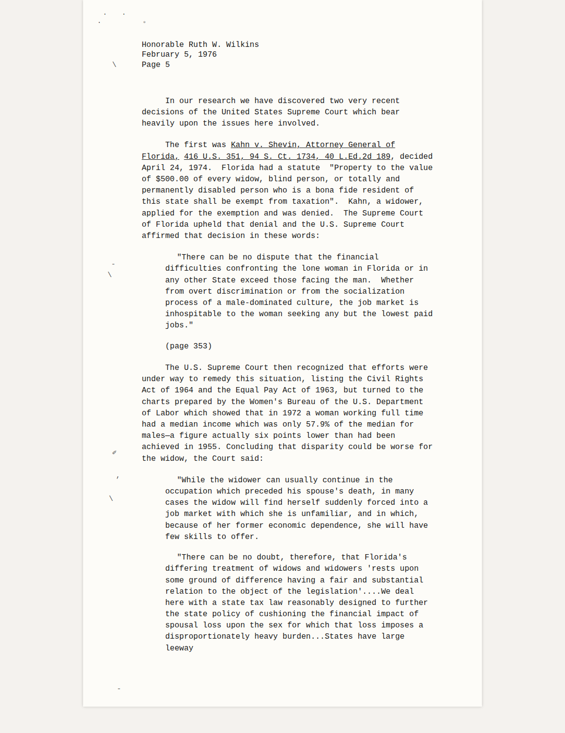· · · ◦ \ - \ ✐ , \ -
Honorable Ruth W. Wilkins February 5, 1976 Page 5
In our research we have discovered two very recent decisions of the United States Supreme Court which bear heavily upon the issues here involved.
The first was Kahn v. Shevin, Attorney General of Florida, 416 U.S. 351, 94 S. Ct. 1734, 40 L.Ed.2d 189, decided April 24, 1974. Florida had a statute "Property to the value of $500.00 of every widow, blind person, or totally and permanently disabled person who is a bona fide resident of this state shall be exempt from taxation". Kahn, a widower, applied for the exemption and was denied. The Supreme Court of Florida upheld that denial and the U.S. Supreme Court affirmed that decision in these words:
"There can be no dispute that the financial difficulties confronting the lone woman in Florida or in any other State exceed those facing the man. Whether from overt discrimination or from the socialization process of a male-dominated culture, the job market is inhospitable to the woman seeking any but the lowest paid jobs."
(page 353)
The U.S. Supreme Court then recognized that efforts were under way to remedy this situation, listing the Civil Rights Act of 1964 and the Equal Pay Act of 1963, but turned to the charts prepared by the Women's Bureau of the U.S. Department of Labor which showed that in 1972 a woman working full time had a median income which was only 57.9% of the median for males—a figure actually six points lower than had been achieved in 1955. Concluding that disparity could be worse for the widow, the Court said:
"While the widower can usually continue in the occupation which preceded his spouse's death, in many cases the widow will find herself suddenly forced into a job market with which she is unfamiliar, and in which, because of her former economic dependence, she will have few skills to offer.
"There can be no doubt, therefore, that Florida's differing treatment of widows and widowers 'rests upon some ground of difference having a fair and substantial relation to the object of the legislation'....We deal here with a state tax law reasonably designed to further the state policy of cushioning the financial impact of spousal loss upon the sex for which that loss imposes a disproportionately heavy burden...States have large leeway